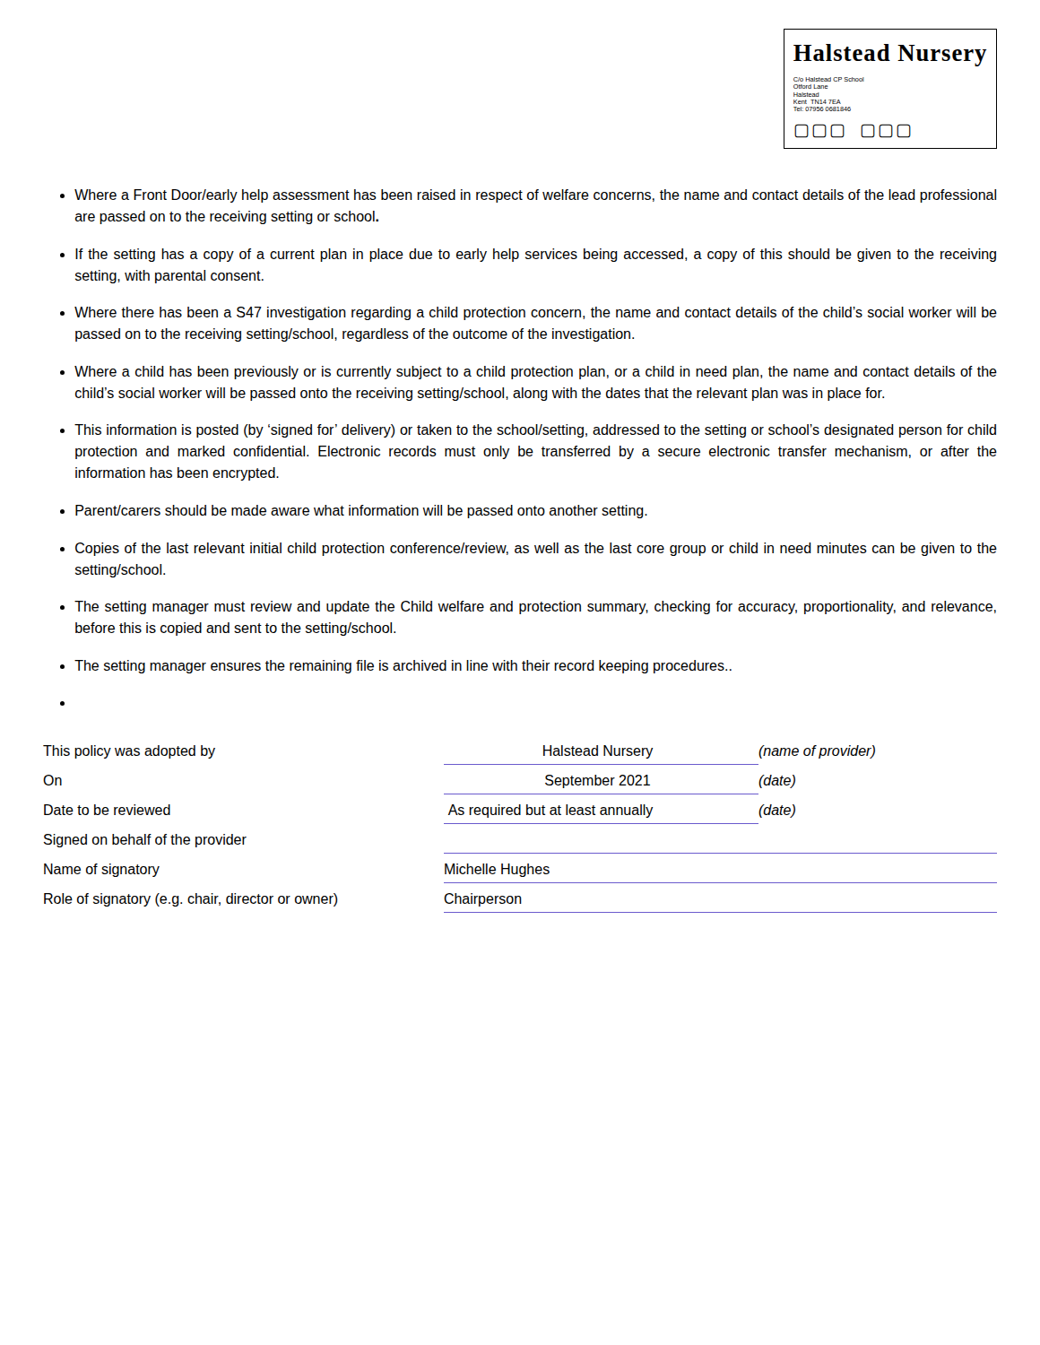Halstead Nursery
C/o Halstead CP School
Otford Lane
Halstead
Kent TN14 7EA
Tel: 07956 0681846
▢▢▢ ▢▢▢
Where a Front Door/early help assessment has been raised in respect of welfare concerns, the name and contact details of the lead professional are passed on to the receiving setting or school.
If the setting has a copy of a current plan in place due to early help services being accessed, a copy of this should be given to the receiving setting, with parental consent.
Where there has been a S47 investigation regarding a child protection concern, the name and contact details of the child’s social worker will be passed on to the receiving setting/school, regardless of the outcome of the investigation.
Where a child has been previously or is currently subject to a child protection plan, or a child in need plan, the name and contact details of the child’s social worker will be passed onto the receiving setting/school, along with the dates that the relevant plan was in place for.
This information is posted (by ‘signed for’ delivery) or taken to the school/setting, addressed to the setting or school’s designated person for child protection and marked confidential. Electronic records must only be transferred by a secure electronic transfer mechanism, or after the information has been encrypted.
Parent/carers should be made aware what information will be passed onto another setting.
Copies of the last relevant initial child protection conference/review, as well as the last core group or child in need minutes can be given to the setting/school.
The setting manager must review and update the Child welfare and protection summary, checking for accuracy, proportionality, and relevance, before this is copied and sent to the setting/school.
The setting manager ensures the remaining file is archived in line with their record keeping procedures..
| This policy was adopted by | Halstead Nursery | (name of provider) |
| On | September 2021 | (date) |
| Date to be reviewed | As required but at least annually | (date) |
| Signed on behalf of the provider | | |
| Name of signatory | Michelle Hughes |
| Role of signatory (e.g. chair, director or owner) | Chairperson |